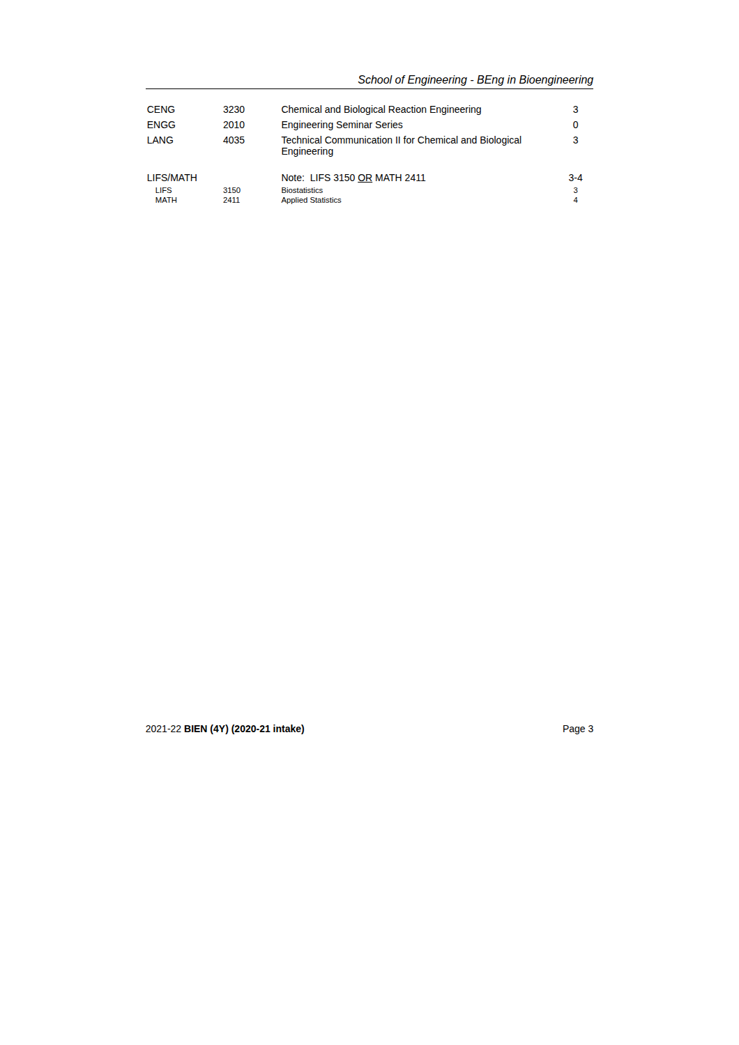School of Engineering - BEng in Bioengineering
| CENG | 3230 | Chemical and Biological Reaction Engineering | 3 |
| ENGG | 2010 | Engineering Seminar Series | 0 |
| LANG | 4035 | Technical Communication II for Chemical and Biological Engineering | 3 |
| LIFS/MATH | | Note: LIFS 3150 OR MATH 2411 | 3-4 |
| LIFS | 3150 | Biostatistics | 3 |
| MATH | 2411 | Applied Statistics | 4 |
2021-22 BIEN (4Y) (2020-21 intake)
Page 3